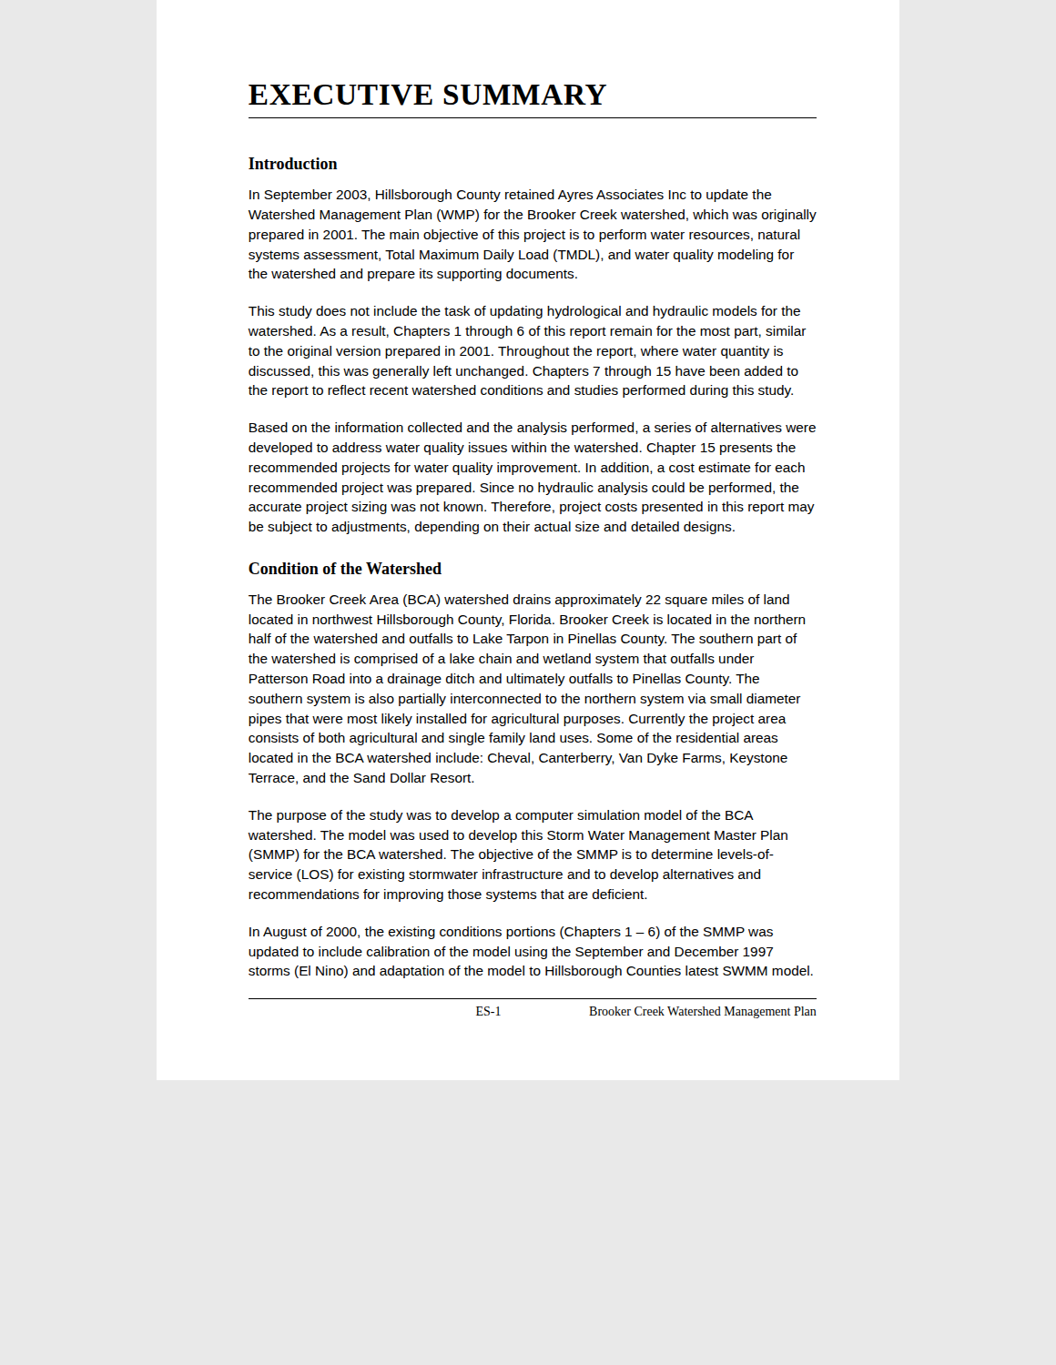EXECUTIVE SUMMARY
Introduction
In September 2003, Hillsborough County retained Ayres Associates Inc to update the Watershed Management Plan (WMP) for the Brooker Creek watershed, which was originally prepared in 2001. The main objective of this project is to perform water resources, natural systems assessment, Total Maximum Daily Load (TMDL), and water quality modeling for the watershed and prepare its supporting documents.
This study does not include the task of updating hydrological and hydraulic models for the watershed. As a result, Chapters 1 through 6 of this report remain for the most part, similar to the original version prepared in 2001. Throughout the report, where water quantity is discussed, this was generally left unchanged. Chapters 7 through 15 have been added to the report to reflect recent watershed conditions and studies performed during this study.
Based on the information collected and the analysis performed, a series of alternatives were developed to address water quality issues within the watershed. Chapter 15 presents the recommended projects for water quality improvement. In addition, a cost estimate for each recommended project was prepared. Since no hydraulic analysis could be performed, the accurate project sizing was not known. Therefore, project costs presented in this report may be subject to adjustments, depending on their actual size and detailed designs.
Condition of the Watershed
The Brooker Creek Area (BCA) watershed drains approximately 22 square miles of land located in northwest Hillsborough County, Florida. Brooker Creek is located in the northern half of the watershed and outfalls to Lake Tarpon in Pinellas County. The southern part of the watershed is comprised of a lake chain and wetland system that outfalls under Patterson Road into a drainage ditch and ultimately outfalls to Pinellas County. The southern system is also partially interconnected to the northern system via small diameter pipes that were most likely installed for agricultural purposes. Currently the project area consists of both agricultural and single family land uses. Some of the residential areas located in the BCA watershed include: Cheval, Canterberry, Van Dyke Farms, Keystone Terrace, and the Sand Dollar Resort.
The purpose of the study was to develop a computer simulation model of the BCA watershed. The model was used to develop this Storm Water Management Master Plan (SMMP) for the BCA watershed. The objective of the SMMP is to determine levels-of-service (LOS) for existing stormwater infrastructure and to develop alternatives and recommendations for improving those systems that are deficient.
In August of 2000, the existing conditions portions (Chapters 1 – 6) of the SMMP was updated to include calibration of the model using the September and December 1997 storms (El Nino) and adaptation of the model to Hillsborough Counties latest SWMM model.
ES-1 Brooker Creek Watershed Management Plan